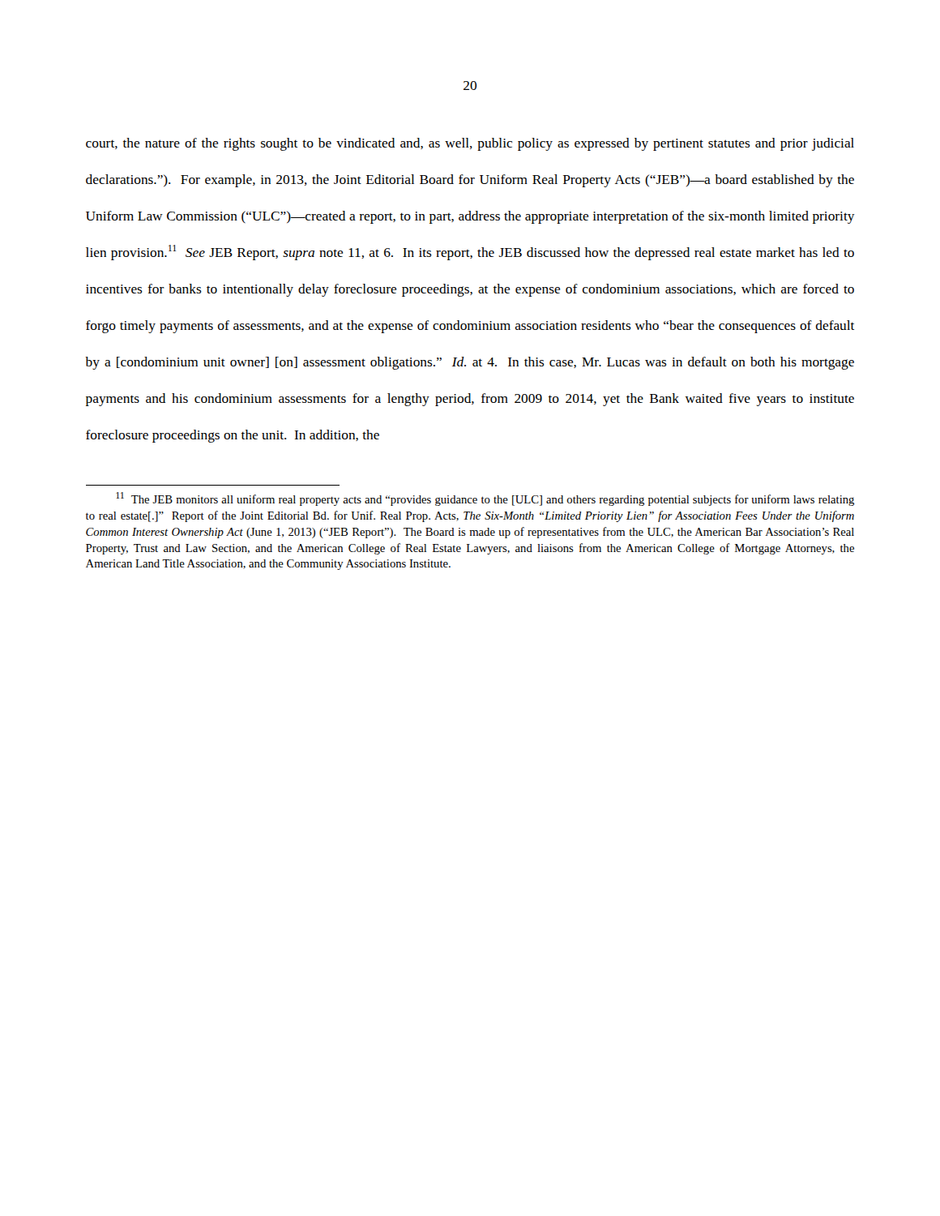20
court, the nature of the rights sought to be vindicated and, as well, public policy as expressed by pertinent statutes and prior judicial declarations.”). For example, in 2013, the Joint Editorial Board for Uniform Real Property Acts (“JEB”)—a board established by the Uniform Law Commission (“ULC”)—created a report, to in part, address the appropriate interpretation of the six-month limited priority lien provision.11 See JEB Report, supra note 11, at 6. In its report, the JEB discussed how the depressed real estate market has led to incentives for banks to intentionally delay foreclosure proceedings, at the expense of condominium associations, which are forced to forgo timely payments of assessments, and at the expense of condominium association residents who “bear the consequences of default by a [condominium unit owner] [on] assessment obligations.” Id. at 4. In this case, Mr. Lucas was in default on both his mortgage payments and his condominium assessments for a lengthy period, from 2009 to 2014, yet the Bank waited five years to institute foreclosure proceedings on the unit. In addition, the
11 The JEB monitors all uniform real property acts and “provides guidance to the [ULC] and others regarding potential subjects for uniform laws relating to real estate[.]” Report of the Joint Editorial Bd. for Unif. Real Prop. Acts, The Six-Month “Limited Priority Lien” for Association Fees Under the Uniform Common Interest Ownership Act (June 1, 2013) (“JEB Report”). The Board is made up of representatives from the ULC, the American Bar Association’s Real Property, Trust and Law Section, and the American College of Real Estate Lawyers, and liaisons from the American College of Mortgage Attorneys, the American Land Title Association, and the Community Associations Institute.